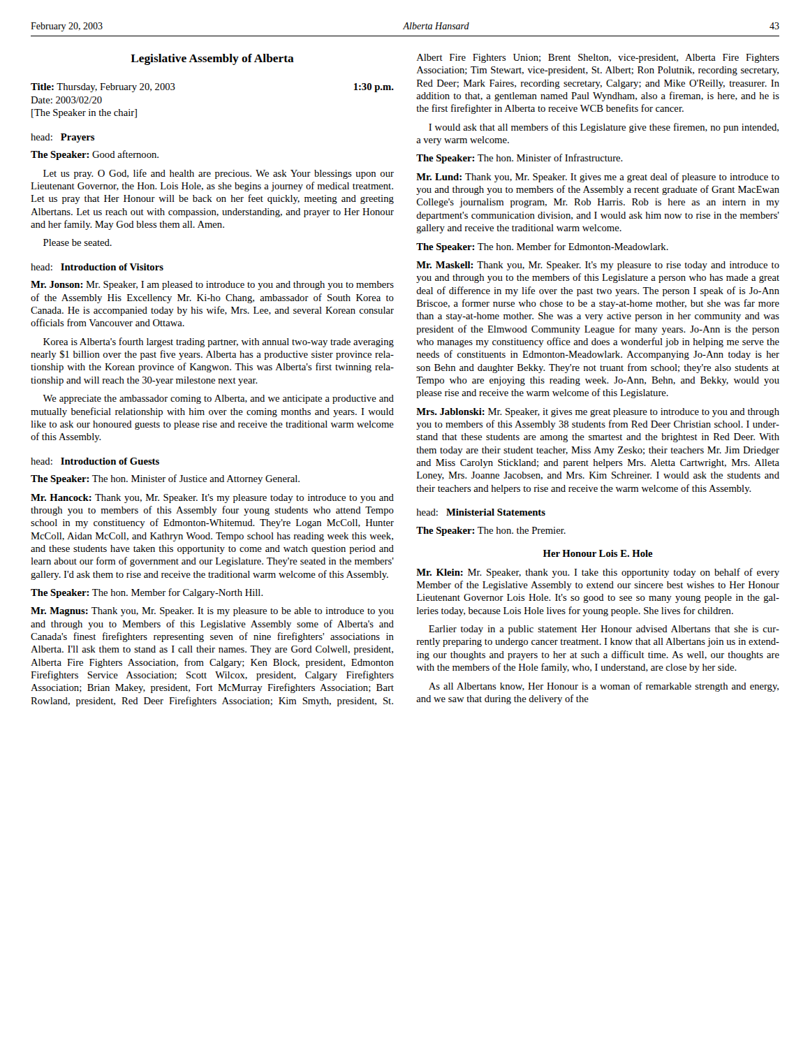February 20, 2003
Alberta Hansard
43
Legislative Assembly of Alberta
Title: Thursday, February 20, 2003 1:30 p.m.
Date: 2003/02/20
[The Speaker in the chair]
head: Prayers
The Speaker: Good afternoon.
Let us pray. O God, life and health are precious. We ask Your blessings upon our Lieutenant Governor, the Hon. Lois Hole, as she begins a journey of medical treatment. Let us pray that Her Honour will be back on her feet quickly, meeting and greeting Albertans. Let us reach out with compassion, understanding, and prayer to Her Honour and her family. May God bless them all. Amen.
Please be seated.
head: Introduction of Visitors
Mr. Jonson: Mr. Speaker, I am pleased to introduce to you and through you to members of the Assembly His Excellency Mr. Ki-ho Chang, ambassador of South Korea to Canada. He is accompanied today by his wife, Mrs. Lee, and several Korean consular officials from Vancouver and Ottawa.
Korea is Alberta's fourth largest trading partner, with annual two-way trade averaging nearly $1 billion over the past five years. Alberta has a productive sister province relationship with the Korean province of Kangwon. This was Alberta's first twinning relationship and will reach the 30-year milestone next year.
We appreciate the ambassador coming to Alberta, and we anticipate a productive and mutually beneficial relationship with him over the coming months and years. I would like to ask our honoured guests to please rise and receive the traditional warm welcome of this Assembly.
head: Introduction of Guests
The Speaker: The hon. Minister of Justice and Attorney General.
Mr. Hancock: Thank you, Mr. Speaker. It's my pleasure today to introduce to you and through you to members of this Assembly four young students who attend Tempo school in my constituency of Edmonton-Whitemud. They're Logan McColl, Hunter McColl, Aidan McColl, and Kathryn Wood. Tempo school has reading week this week, and these students have taken this opportunity to come and watch question period and learn about our form of government and our Legislature. They're seated in the members' gallery. I'd ask them to rise and receive the traditional warm welcome of this Assembly.
The Speaker: The hon. Member for Calgary-North Hill.
Mr. Magnus: Thank you, Mr. Speaker. It is my pleasure to be able to introduce to you and through you to Members of this Legislative Assembly some of Alberta's and Canada's finest firefighters representing seven of nine firefighters' associations in Alberta. I'll ask them to stand as I call their names. They are Gord Colwell, president, Alberta Fire Fighters Association, from Calgary; Ken Block, president, Edmonton Firefighters Service Association; Scott Wilcox, president, Calgary Firefighters Association; Brian Makey, president, Fort McMurray Firefighters Association; Bart Rowland, president, Red Deer Firefighters Association; Kim Smyth, president, St. Albert Fire Fighters Union; Brent Shelton, vice-president, Alberta Fire Fighters Association; Tim Stewart, vice-president, St. Albert; Ron Polutnik, recording secretary, Red Deer; Mark Faires, recording secretary, Calgary; and Mike O'Reilly, treasurer. In addition to that, a gentleman named Paul Wyndham, also a fireman, is here, and he is the first firefighter in Alberta to receive WCB benefits for cancer.
I would ask that all members of this Legislature give these firemen, no pun intended, a very warm welcome.
The Speaker: The hon. Minister of Infrastructure.
Mr. Lund: Thank you, Mr. Speaker. It gives me a great deal of pleasure to introduce to you and through you to members of the Assembly a recent graduate of Grant MacEwan College's journalism program, Mr. Rob Harris. Rob is here as an intern in my department's communication division, and I would ask him now to rise in the members' gallery and receive the traditional warm welcome.
The Speaker: The hon. Member for Edmonton-Meadowlark.
Mr. Maskell: Thank you, Mr. Speaker. It's my pleasure to rise today and introduce to you and through you to the members of this Legislature a person who has made a great deal of difference in my life over the past two years. The person I speak of is Jo-Ann Briscoe, a former nurse who chose to be a stay-at-home mother, but she was far more than a stay-at-home mother. She was a very active person in her community and was president of the Elmwood Community League for many years. Jo-Ann is the person who manages my constituency office and does a wonderful job in helping me serve the needs of constituents in Edmonton-Meadowlark. Accompanying Jo-Ann today is her son Behn and daughter Bekky. They're not truant from school; they're also students at Tempo who are enjoying this reading week. Jo-Ann, Behn, and Bekky, would you please rise and receive the warm welcome of this Legislature.
Mrs. Jablonski: Mr. Speaker, it gives me great pleasure to introduce to you and through you to members of this Assembly 38 students from Red Deer Christian school. I understand that these students are among the smartest and the brightest in Red Deer. With them today are their student teacher, Miss Amy Zesko; their teachers Mr. Jim Driedger and Miss Carolyn Stickland; and parent helpers Mrs. Aletta Cartwright, Mrs. Alleta Loney, Mrs. Joanne Jacobsen, and Mrs. Kim Schreiner. I would ask the students and their teachers and helpers to rise and receive the warm welcome of this Assembly.
head: Ministerial Statements
The Speaker: The hon. the Premier.
Her Honour Lois E. Hole
Mr. Klein: Mr. Speaker, thank you. I take this opportunity today on behalf of every Member of the Legislative Assembly to extend our sincere best wishes to Her Honour Lieutenant Governor Lois Hole. It's so good to see so many young people in the galleries today, because Lois Hole lives for young people. She lives for children.
Earlier today in a public statement Her Honour advised Albertans that she is currently preparing to undergo cancer treatment. I know that all Albertans join us in extending our thoughts and prayers to her at such a difficult time. As well, our thoughts are with the members of the Hole family, who, I understand, are close by her side.
As all Albertans know, Her Honour is a woman of remarkable strength and energy, and we saw that during the delivery of the